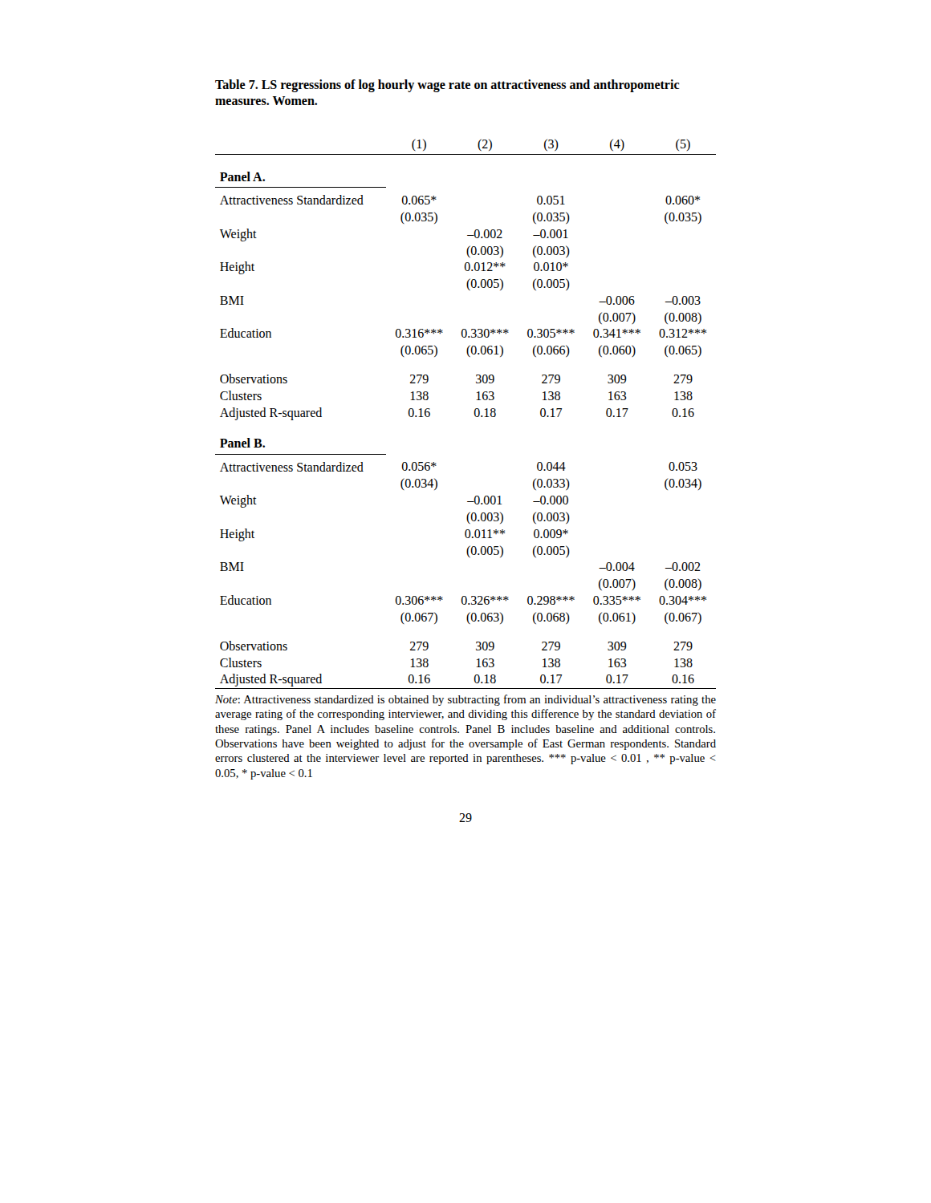Table 7. LS regressions of log hourly wage rate on attractiveness and anthropometric measures. Women.
| | (1) | (2) | (3) | (4) | (5) |
| --- | --- | --- | --- | --- | --- |
| Panel A. | | | | | |
| Attractiveness Standardized | 0.065* | | 0.051 | | 0.060* |
| | (0.035) | | (0.035) | | (0.035) |
| Weight | | –0.002 | –0.001 | | |
| | | (0.003) | (0.003) | | |
| Height | | 0.012** | 0.010* | | |
| | | (0.005) | (0.005) | | |
| BMI | | | | –0.006 | –0.003 |
| | | | | (0.007) | (0.008) |
| Education | 0.316*** | 0.330*** | 0.305*** | 0.341*** | 0.312*** |
| | (0.065) | (0.061) | (0.066) | (0.060) | (0.065) |
| Observations | 279 | 309 | 279 | 309 | 279 |
| Clusters | 138 | 163 | 138 | 163 | 138 |
| Adjusted R-squared | 0.16 | 0.18 | 0.17 | 0.17 | 0.16 |
| Panel B. | | | | | |
| Attractiveness Standardized | 0.056* | | 0.044 | | 0.053 |
| | (0.034) | | (0.033) | | (0.034) |
| Weight | | –0.001 | –0.000 | | |
| | | (0.003) | (0.003) | | |
| Height | | 0.011** | 0.009* | | |
| | | (0.005) | (0.005) | | |
| BMI | | | | –0.004 | –0.002 |
| | | | | (0.007) | (0.008) |
| Education | 0.306*** | 0.326*** | 0.298*** | 0.335*** | 0.304*** |
| | (0.067) | (0.063) | (0.068) | (0.061) | (0.067) |
| Observations | 279 | 309 | 279 | 309 | 279 |
| Clusters | 138 | 163 | 138 | 163 | 138 |
| Adjusted R-squared | 0.16 | 0.18 | 0.17 | 0.17 | 0.16 |
Note: Attractiveness standardized is obtained by subtracting from an individual’s attractiveness rating the average rating of the corresponding interviewer, and dividing this difference by the standard deviation of these ratings. Panel A includes baseline controls. Panel B includes baseline and additional controls. Observations have been weighted to adjust for the oversample of East German respondents. Standard errors clustered at the interviewer level are reported in parentheses. *** p-value < 0.01 , ** p-value < 0.05, * p-value < 0.1
29